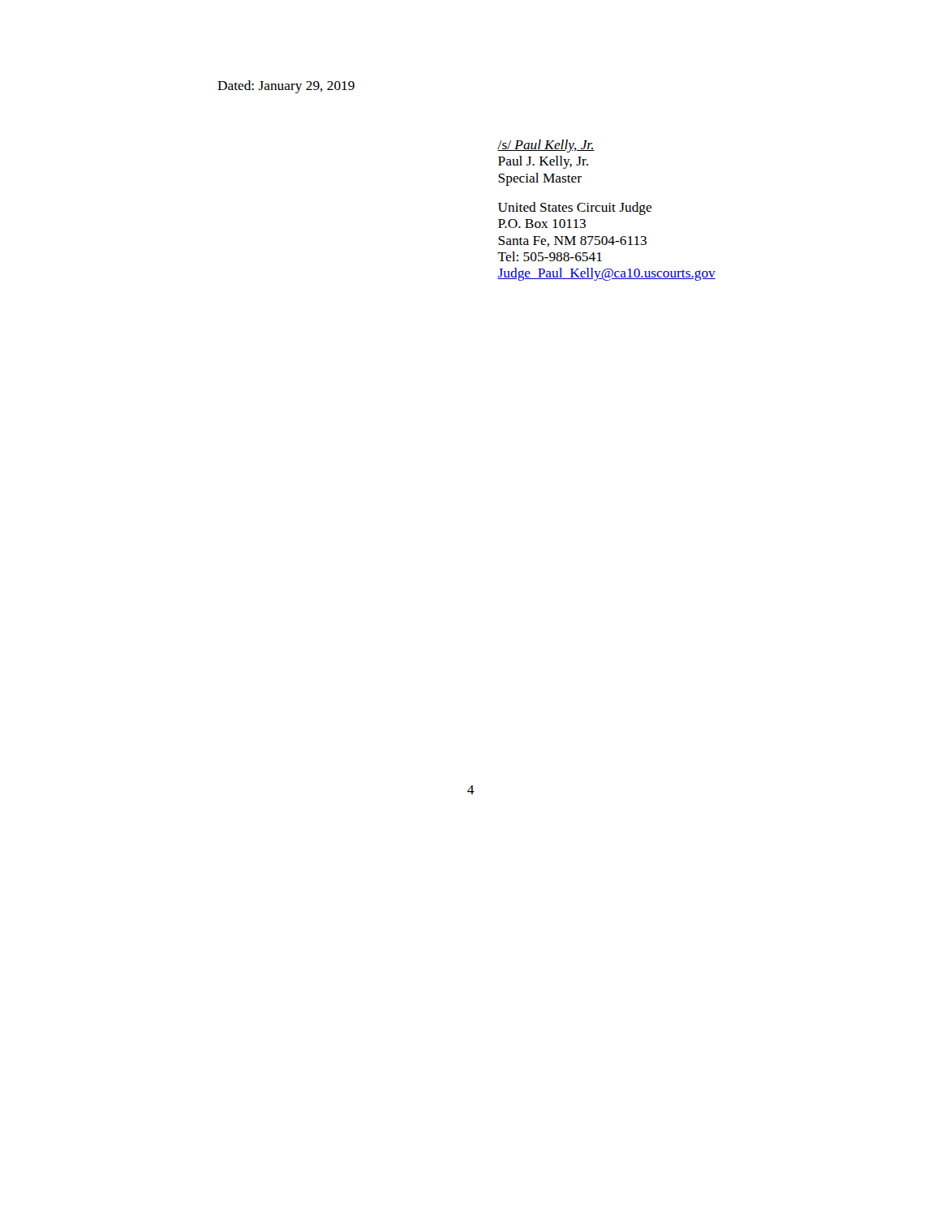Dated: January 29, 2019
/s/ Paul Kelly, Jr.
Paul J. Kelly, Jr.
Special Master
United States Circuit Judge
P.O. Box 10113
Santa Fe, NM 87504-6113
Tel: 505-988-6541
Judge_Paul_Kelly@ca10.uscourts.gov
4